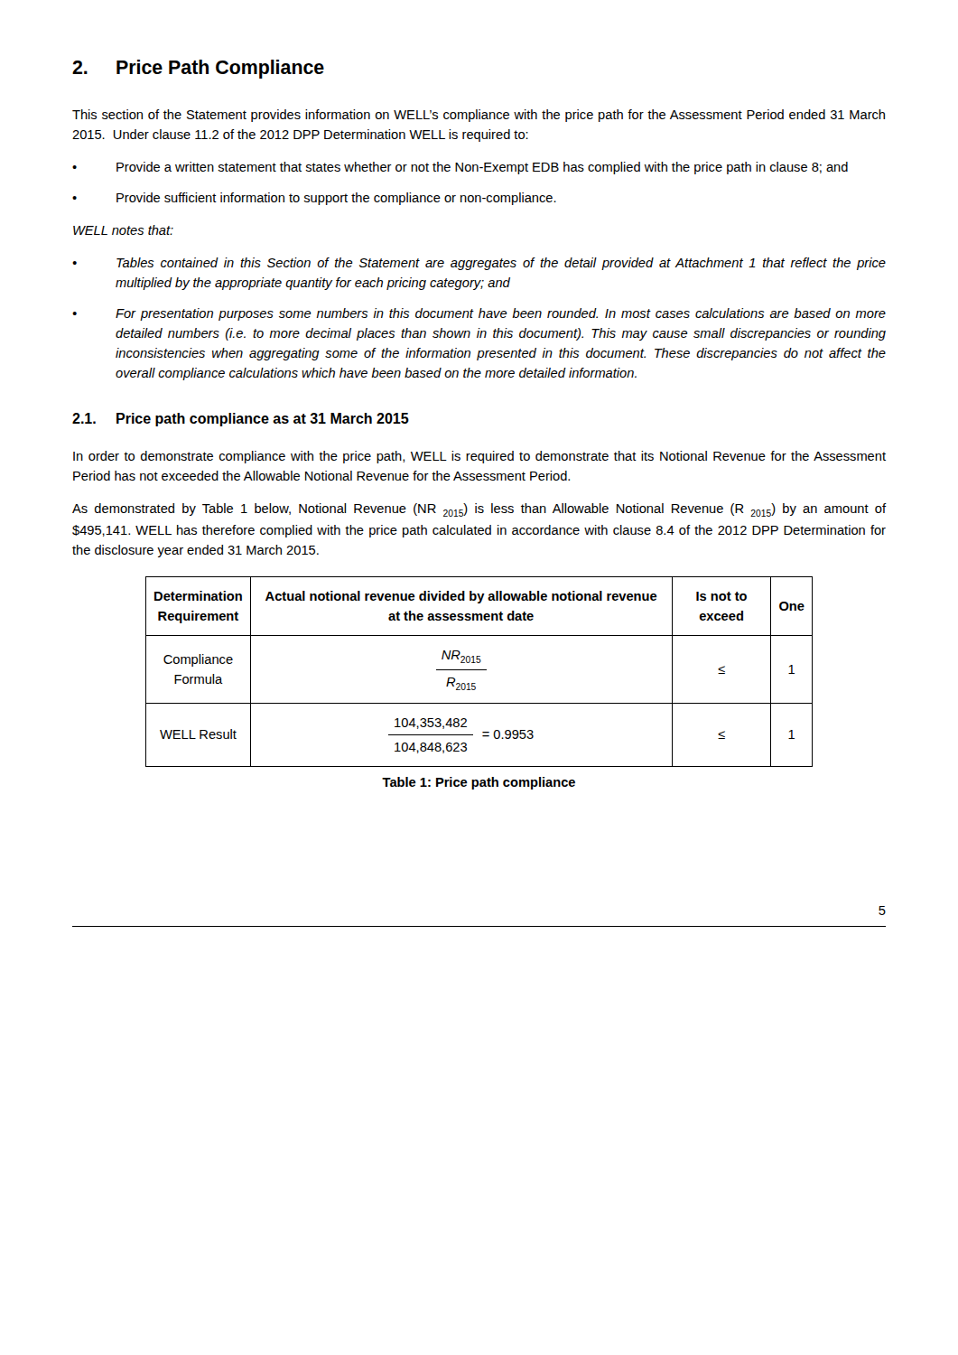2. Price Path Compliance
This section of the Statement provides information on WELL’s compliance with the price path for the Assessment Period ended 31 March 2015. Under clause 11.2 of the 2012 DPP Determination WELL is required to:
Provide a written statement that states whether or not the Non-Exempt EDB has complied with the price path in clause 8; and
Provide sufficient information to support the compliance or non-compliance.
WELL notes that:
Tables contained in this Section of the Statement are aggregates of the detail provided at Attachment 1 that reflect the price multiplied by the appropriate quantity for each pricing category; and
For presentation purposes some numbers in this document have been rounded. In most cases calculations are based on more detailed numbers (i.e. to more decimal places than shown in this document). This may cause small discrepancies or rounding inconsistencies when aggregating some of the information presented in this document. These discrepancies do not affect the overall compliance calculations which have been based on the more detailed information.
2.1. Price path compliance as at 31 March 2015
In order to demonstrate compliance with the price path, WELL is required to demonstrate that its Notional Revenue for the Assessment Period has not exceeded the Allowable Notional Revenue for the Assessment Period.
As demonstrated by Table 1 below, Notional Revenue (NR 2015) is less than Allowable Notional Revenue (R 2015) by an amount of $495,141. WELL has therefore complied with the price path calculated in accordance with clause 8.4 of the 2012 DPP Determination for the disclosure year ended 31 March 2015.
| Determination Requirement | Actual notional revenue divided by allowable notional revenue at the assessment date | Is not to exceed | One |
| --- | --- | --- | --- |
| Compliance Formula | NR 2015 R 2015 | ≤ | 1 |
| WELL Result | 104,353,482 104,848,623 = 0.9953 | ≤ | 1 |
Table 1: Price path compliance
5